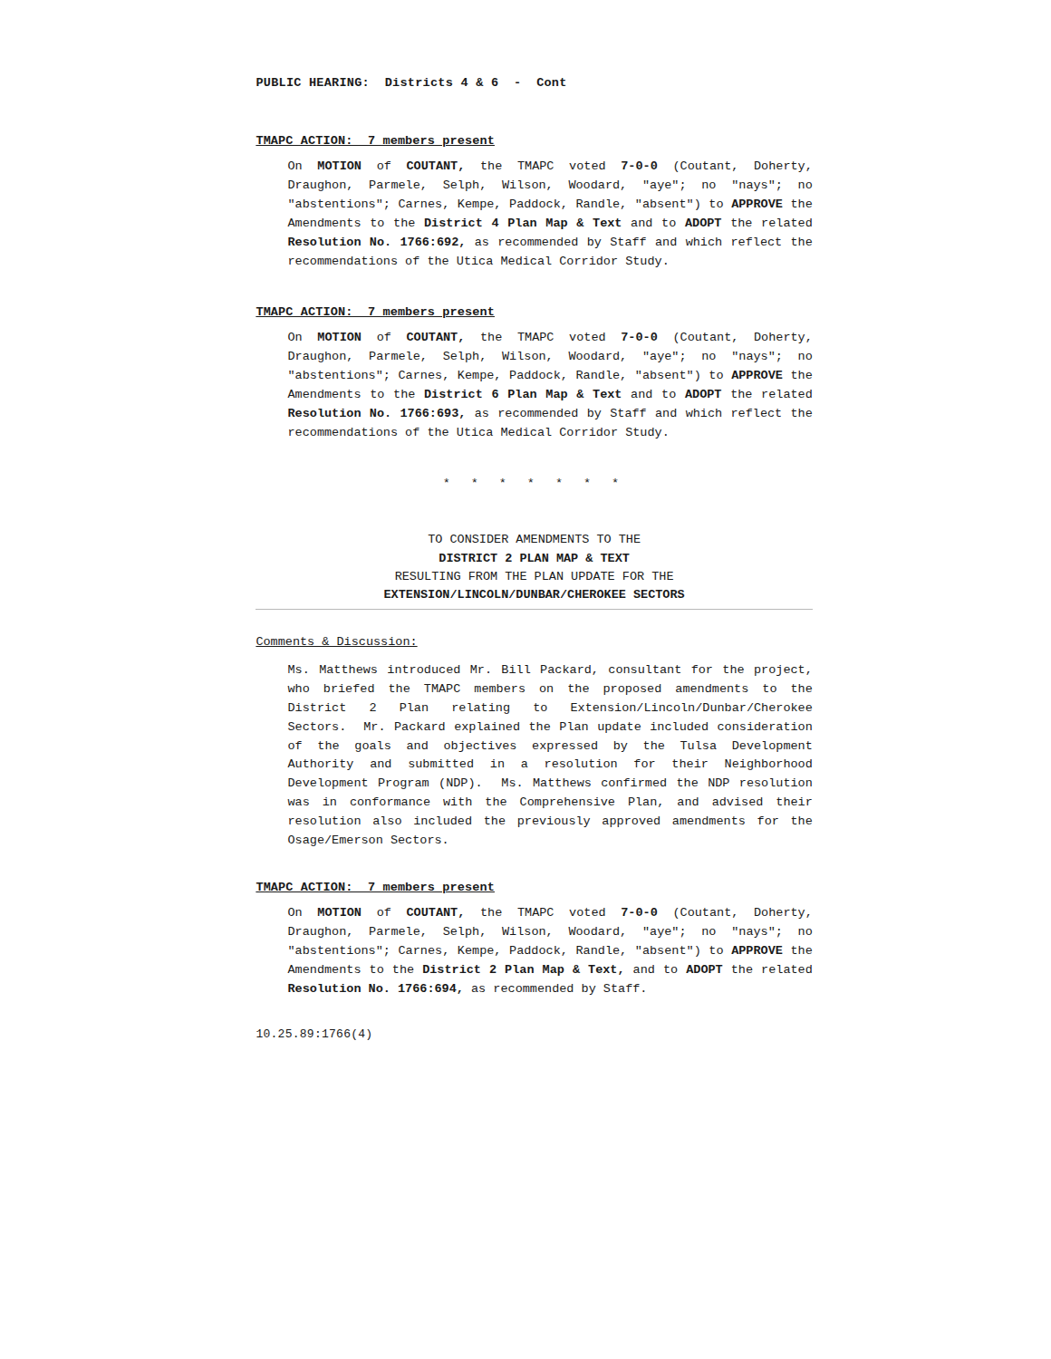PUBLIC HEARING: Districts 4 & 6 - Cont
TMAPC ACTION: 7 members present
On MOTION of COUTANT, the TMAPC voted 7-0-0 (Coutant, Doherty, Draughon, Parmele, Selph, Wilson, Woodard, "aye"; no "nays"; no "abstentions"; Carnes, Kempe, Paddock, Randle, "absent") to APPROVE the Amendments to the District 4 Plan Map & Text and to ADOPT the related Resolution No. 1766:692, as recommended by Staff and which reflect the recommendations of the Utica Medical Corridor Study.
TMAPC ACTION: 7 members present
On MOTION of COUTANT, the TMAPC voted 7-0-0 (Coutant, Doherty, Draughon, Parmele, Selph, Wilson, Woodard, "aye"; no "nays"; no "abstentions"; Carnes, Kempe, Paddock, Randle, "absent") to APPROVE the Amendments to the District 6 Plan Map & Text and to ADOPT the related Resolution No. 1766:693, as recommended by Staff and which reflect the recommendations of the Utica Medical Corridor Study.
* * * * * * *
TO CONSIDER AMENDMENTS TO THE
DISTRICT 2 PLAN MAP & TEXT
RESULTING FROM THE PLAN UPDATE FOR THE
EXTENSION/LINCOLN/DUNBAR/CHEROKEE SECTORS
Comments & Discussion:
Ms. Matthews introduced Mr. Bill Packard, consultant for the project, who briefed the TMAPC members on the proposed amendments to the District 2 Plan relating to Extension/Lincoln/Dunbar/Cherokee Sectors. Mr. Packard explained the Plan update included consideration of the goals and objectives expressed by the Tulsa Development Authority and submitted in a resolution for their Neighborhood Development Program (NDP). Ms. Matthews confirmed the NDP resolution was in conformance with the Comprehensive Plan, and advised their resolution also included the previously approved amendments for the Osage/Emerson Sectors.
TMAPC ACTION: 7 members present
On MOTION of COUTANT, the TMAPC voted 7-0-0 (Coutant, Doherty, Draughon, Parmele, Selph, Wilson, Woodard, "aye"; no "nays"; no "abstentions"; Carnes, Kempe, Paddock, Randle, "absent") to APPROVE the Amendments to the District 2 Plan Map & Text, and to ADOPT the related Resolution No. 1766:694, as recommended by Staff.
10.25.89:1766(4)